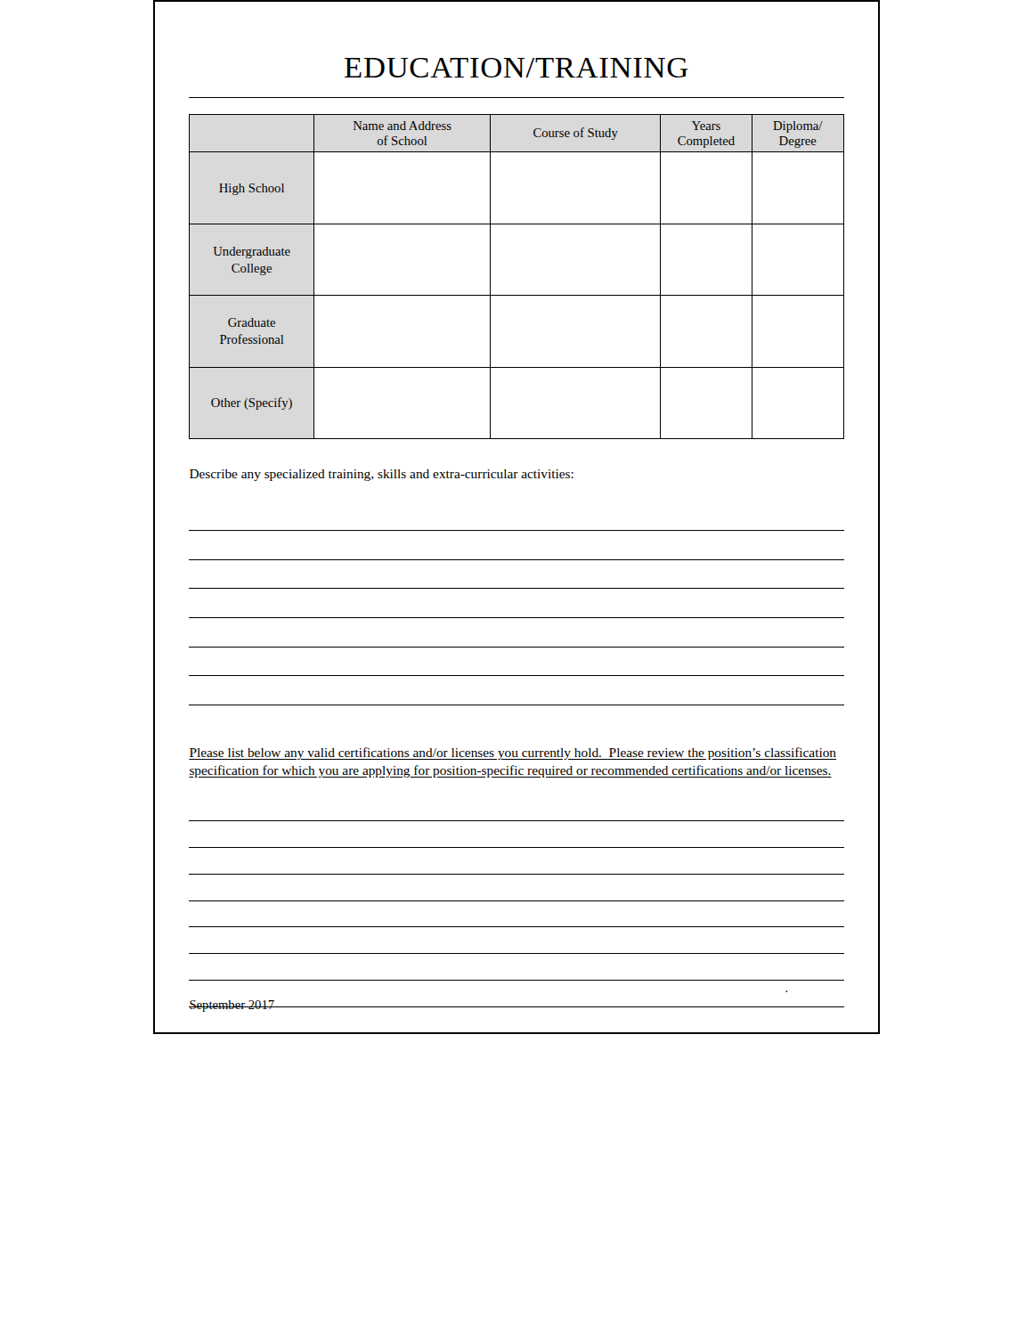EDUCATION/TRAINING
| | Name and Address of School | Course of Study | Years Completed | Diploma/ Degree |
| --- | --- | --- | --- | --- |
| High School | | | | |
| Undergraduate College | | | | |
| Graduate Professional | | | | |
| Other (Specify) | | | | |
Describe any specialized training, skills and extra-curricular activities:
Please list below any valid certifications and/or licenses you currently hold. Please review the position’s classification specification for which you are applying for position-specific required or recommended certifications and/or licenses.
September 2017
.